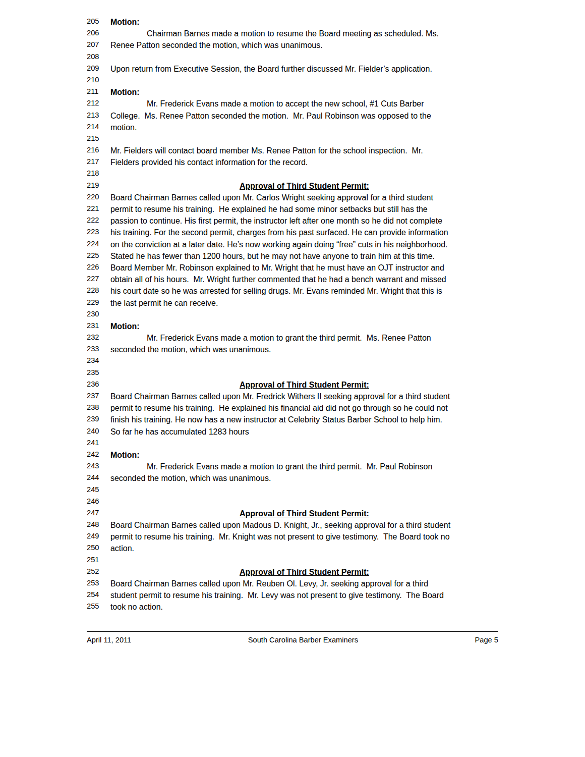205 Motion:
206 Chairman Barnes made a motion to resume the Board meeting as scheduled. Ms.
207 Renee Patton seconded the motion, which was unanimous.
208
209 Upon return from Executive Session, the Board further discussed Mr. Fielder’s application.
210
211 Motion:
212 Mr. Frederick Evans made a motion to accept the new school, #1 Cuts Barber
213 College. Ms. Renee Patton seconded the motion. Mr. Paul Robinson was opposed to the
214 motion.
215
216 Mr. Fielders will contact board member Ms. Renee Patton for the school inspection. Mr.
217 Fielders provided his contact information for the record.
218
219 Approval of Third Student Permit:
220 Board Chairman Barnes called upon Mr. Carlos Wright seeking approval for a third student
221 permit to resume his training. He explained he had some minor setbacks but still has the
222 passion to continue. His first permit, the instructor left after one month so he did not complete
223 his training. For the second permit, charges from his past surfaced. He can provide information
224 on the conviction at a later date. He’s now working again doing “free” cuts in his neighborhood.
225 Stated he has fewer than 1200 hours, but he may not have anyone to train him at this time.
226 Board Member Mr. Robinson explained to Mr. Wright that he must have an OJT instructor and
227 obtain all of his hours. Mr. Wright further commented that he had a bench warrant and missed
228 his court date so he was arrested for selling drugs. Mr. Evans reminded Mr. Wright that this is
229 the last permit he can receive.
230
231 Motion:
232 Mr. Frederick Evans made a motion to grant the third permit. Ms. Renee Patton
233 seconded the motion, which was unanimous.
234
235
236 Approval of Third Student Permit:
237 Board Chairman Barnes called upon Mr. Fredrick Withers II seeking approval for a third student
238 permit to resume his training. He explained his financial aid did not go through so he could not
239 finish his training. He now has a new instructor at Celebrity Status Barber School to help him.
240 So far he has accumulated 1283 hours
241
242 Motion:
243 Mr. Frederick Evans made a motion to grant the third permit. Mr. Paul Robinson
244 seconded the motion, which was unanimous.
245
246
247 Approval of Third Student Permit:
248 Board Chairman Barnes called upon Madous D. Knight, Jr., seeking approval for a third student
249 permit to resume his training. Mr. Knight was not present to give testimony. The Board took no
250 action.
251
252 Approval of Third Student Permit:
253 Board Chairman Barnes called upon Mr. Reuben Ol. Levy, Jr. seeking approval for a third
254 student permit to resume his training. Mr. Levy was not present to give testimony. The Board
255 took no action.
April 11, 2011 South Carolina Barber Examiners Page 5